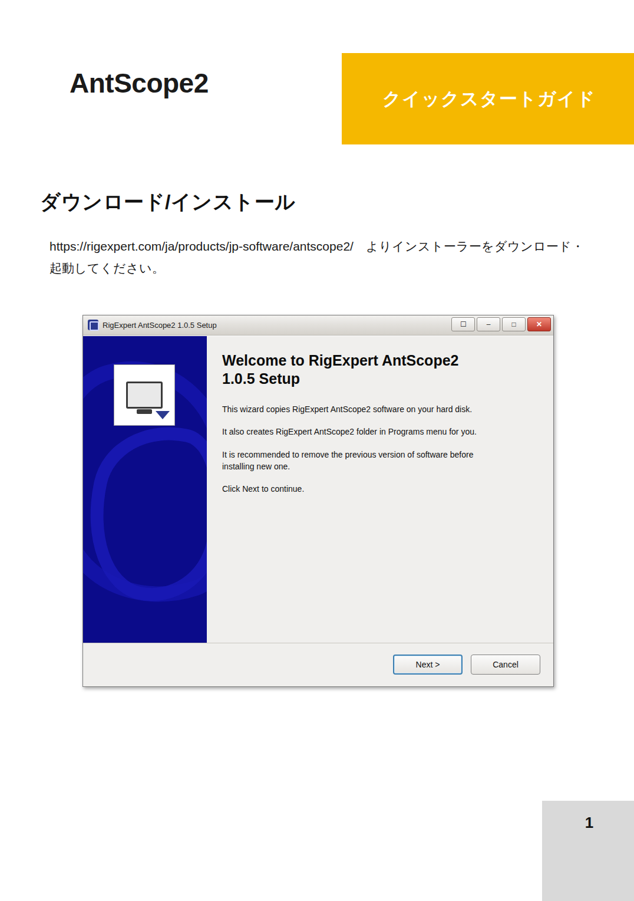AntScope2
クイックスタートガイド
ダウンロード/インストール
https://rigexpert.com/ja/products/jp-software/antscope2/　よりインストーラーをダウンロード・起動してください。
RigExpert AntScope2 1.0.5 Setup
☐
–
□
✕
Welcome to RigExpert AntScope2
1.0.5 Setup
This wizard copies RigExpert AntScope2 software on your hard disk.
It also creates RigExpert AntScope2 folder in Programs menu for you.
It is recommended to remove the previous version of software before installing new one.
Click Next to continue.
Next >
Cancel
1